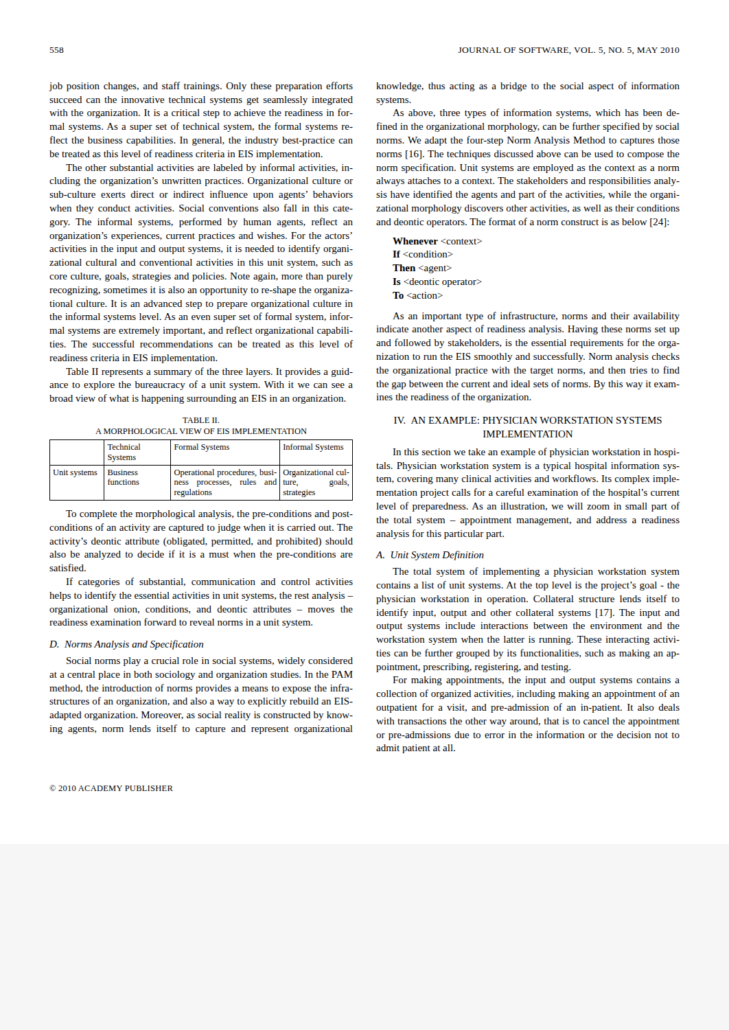558 Journal of Software, Vol. 5, No. 5, May 2010
job position changes, and staff trainings. Only these preparation efforts succeed can the innovative technical systems get seamlessly integrated with the organization. It is a critical step to achieve the readiness in formal systems. As a super set of technical system, the formal systems reflect the business capabilities. In general, the industry best-practice can be treated as this level of readiness criteria in EIS implementation.
The other substantial activities are labeled by informal activities, including the organization’s unwritten practices. Organizational culture or sub-culture exerts direct or indirect influence upon agents’ behaviors when they conduct activities. Social conventions also fall in this category. The informal systems, performed by human agents, reflect an organization’s experiences, current practices and wishes. For the actors’ activities in the input and output systems, it is needed to identify organizational cultural and conventional activities in this unit system, such as core culture, goals, strategies and policies. Note again, more than purely recognizing, sometimes it is also an opportunity to re-shape the organizational culture. It is an advanced step to prepare organizational culture in the informal systems level. As an even super set of formal system, informal systems are extremely important, and reflect organizational capabilities. The successful recommendations can be treated as this level of readiness criteria in EIS implementation.
Table II represents a summary of the three layers. It provides a guidance to explore the bureaucracy of a unit system. With it we can see a broad view of what is happening surrounding an EIS in an organization.
Table II. A morphological view of EIS implementation
| | Technical Systems | Formal Systems | Informal Systems |
| Unit systems | Business functions | Operational procedures, business processes, rules and regulations | Organizational culture, goals, strategies |
To complete the morphological analysis, the pre-conditions and post-conditions of an activity are captured to judge when it is carried out. The activity’s deontic attribute (obligated, permitted, and prohibited) should also be analyzed to decide if it is a must when the pre-conditions are satisfied.
If categories of substantial, communication and control activities helps to identify the essential activities in unit systems, the rest analysis – organizational onion, conditions, and deontic attributes – moves the readiness examination forward to reveal norms in a unit system.
D. Norms Analysis and Specification
Social norms play a crucial role in social systems, widely considered at a central place in both sociology and organization studies. In the PAM method, the introduction of norms provides a means to expose the infrastructures of an organization, and also a way to explicitly rebuild an EIS-adapted organization. Moreover, as social reality is constructed by knowing agents, norm lends itself to capture and represent organizational knowledge, thus acting as a bridge to the social aspect of information systems.
As above, three types of information systems, which has been defined in the organizational morphology, can be further specified by social norms. We adapt the four-step Norm Analysis Method to captures those norms [16]. The techniques discussed above can be used to compose the norm specification. Unit systems are employed as the context as a norm always attaches to a context. The stakeholders and responsibilities analysis have identified the agents and part of the activities, while the organizational morphology discovers other activities, as well as their conditions and deontic operators. The format of a norm construct is as below [24]:
Whenever <context>
If <condition>
Then <agent>
Is <deontic operator>
To <action>
As an important type of infrastructure, norms and their availability indicate another aspect of readiness analysis. Having these norms set up and followed by stakeholders, is the essential requirements for the organization to run the EIS smoothly and successfully. Norm analysis checks the organizational practice with the target norms, and then tries to find the gap between the current and ideal sets of norms. By this way it examines the readiness of the organization.
IV. An Example: Physician Workstation Systems Implementation
In this section we take an example of physician workstation in hospitals. Physician workstation system is a typical hospital information system, covering many clinical activities and workflows. Its complex implementation project calls for a careful examination of the hospital’s current level of preparedness. As an illustration, we will zoom in small part of the total system – appointment management, and address a readiness analysis for this particular part.
A. Unit System Definition
The total system of implementing a physician workstation system contains a list of unit systems. At the top level is the project’s goal - the physician workstation in operation. Collateral structure lends itself to identify input, output and other collateral systems [17]. The input and output systems include interactions between the environment and the workstation system when the latter is running. These interacting activities can be further grouped by its functionalities, such as making an appointment, prescribing, registering, and testing.
For making appointments, the input and output systems contains a collection of organized activities, including making an appointment of an outpatient for a visit, and pre-admission of an in-patient. It also deals with transactions the other way around, that is to cancel the appointment or pre-admissions due to error in the information or the decision not to admit patient at all.
© 2010 ACADEMY PUBLISHER